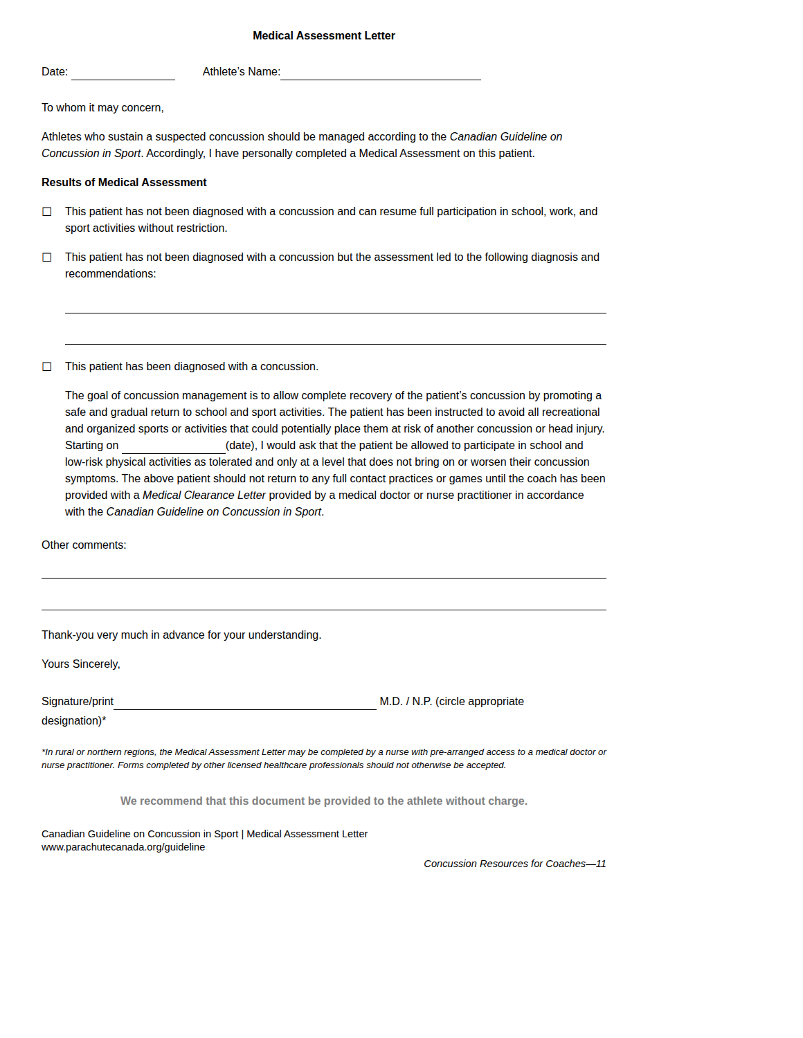Medical Assessment Letter
Date: Athlete’s Name:
To whom it may concern,
Athletes who sustain a suspected concussion should be managed according to the Canadian Guideline on Concussion in Sport. Accordingly, I have personally completed a Medical Assessment on this patient.
Results of Medical Assessment
☐
This patient has not been diagnosed with a concussion and can resume full participation in school, work, and sport activities without restriction.
☐
This patient has not been diagnosed with a concussion but the assessment led to the following diagnosis and recommendations:
☐
This patient has been diagnosed with a concussion.
The goal of concussion management is to allow complete recovery of the patient’s concussion by promoting a safe and gradual return to school and sport activities. The patient has been instructed to avoid all recreational and organized sports or activities that could potentially place them at risk of another concussion or head injury. Starting on (date), I would ask that the patient be allowed to participate in school and low-risk physical activities as tolerated and only at a level that does not bring on or worsen their concussion symptoms. The above patient should not return to any full contact practices or games until the coach has been provided with a Medical Clearance Letter provided by a medical doctor or nurse practitioner in accordance with the Canadian Guideline on Concussion in Sport.
Other comments:
Thank-you very much in advance for your understanding.
Yours Sincerely,
Signature/print M.D. / N.P. (circle appropriate
designation)*
*In rural or northern regions, the Medical Assessment Letter may be completed by a nurse with pre-arranged access to a medical doctor or nurse practitioner. Forms completed by other licensed healthcare professionals should not otherwise be accepted.
We recommend that this document be provided to the athlete without charge.
Canadian Guideline on Concussion in Sport | Medical Assessment Letter
www.parachutecanada.org/guideline
Concussion Resources for Coaches—11